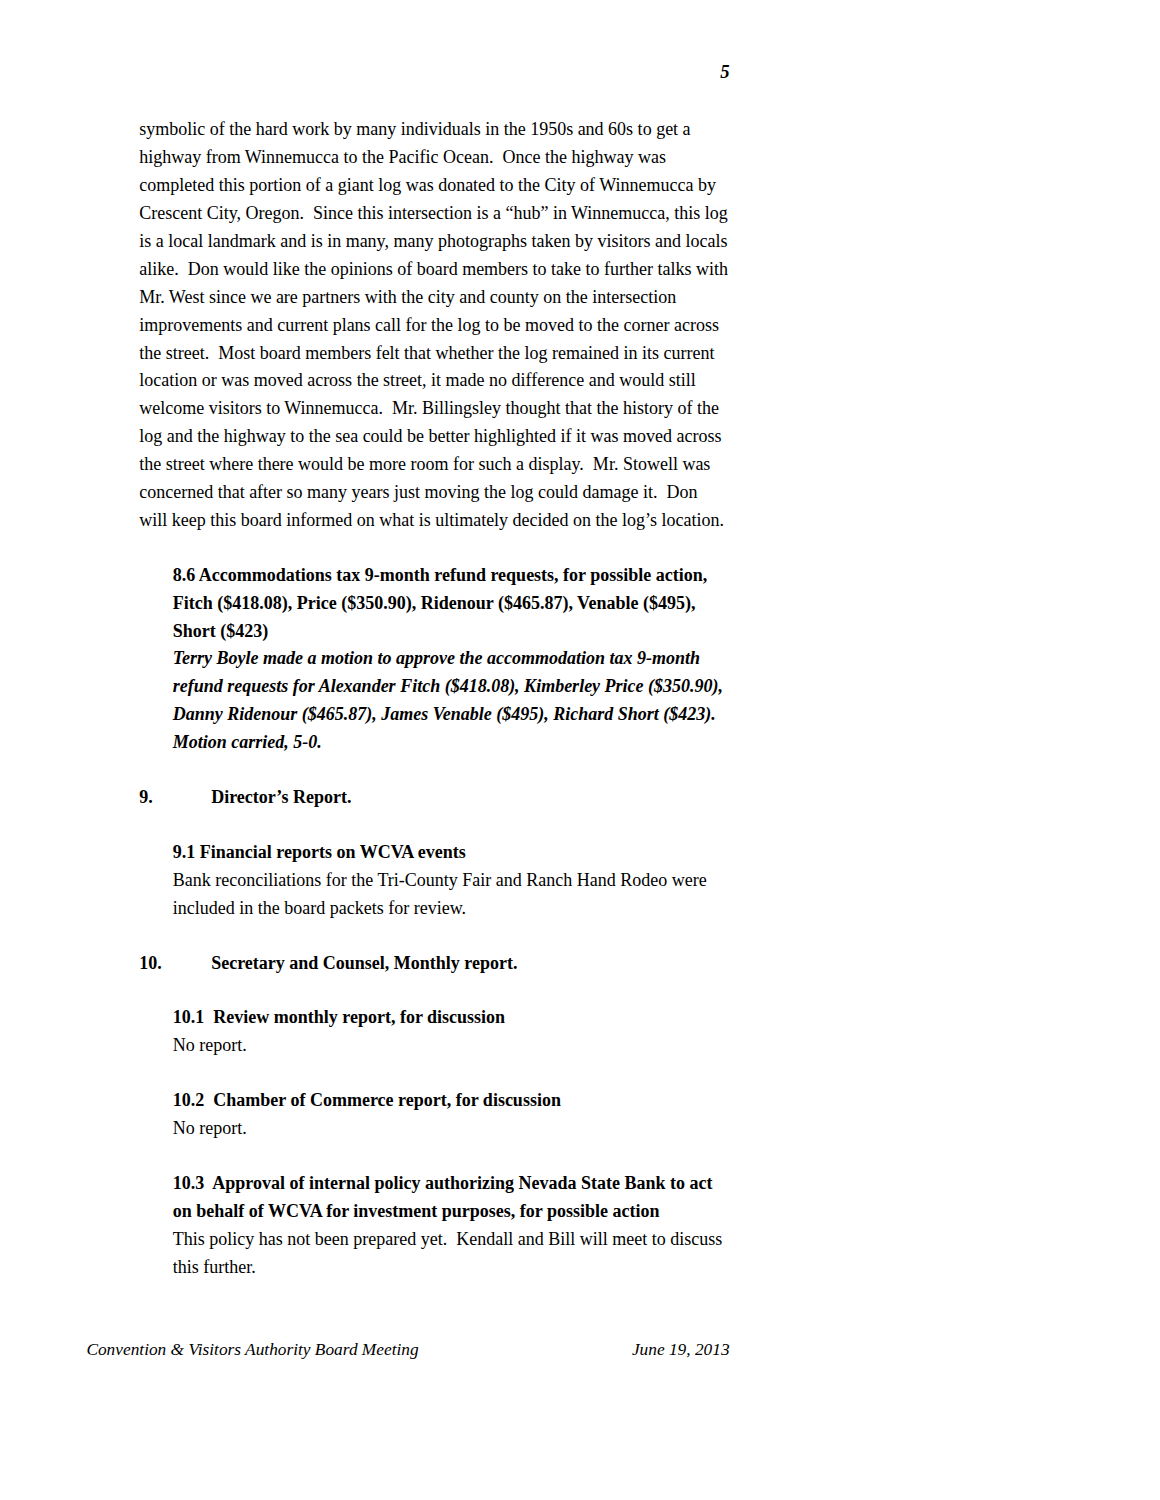5
symbolic of the hard work by many individuals in the 1950s and 60s to get a highway from Winnemucca to the Pacific Ocean. Once the highway was completed this portion of a giant log was donated to the City of Winnemucca by Crescent City, Oregon. Since this intersection is a “hub” in Winnemucca, this log is a local landmark and is in many, many photographs taken by visitors and locals alike. Don would like the opinions of board members to take to further talks with Mr. West since we are partners with the city and county on the intersection improvements and current plans call for the log to be moved to the corner across the street. Most board members felt that whether the log remained in its current location or was moved across the street, it made no difference and would still welcome visitors to Winnemucca. Mr. Billingsley thought that the history of the log and the highway to the sea could be better highlighted if it was moved across the street where there would be more room for such a display. Mr. Stowell was concerned that after so many years just moving the log could damage it. Don will keep this board informed on what is ultimately decided on the log’s location.
8.6 Accommodations tax 9-month refund requests, for possible action, Fitch ($418.08), Price ($350.90), Ridenour ($465.87), Venable ($495), Short ($423)
Terry Boyle made a motion to approve the accommodation tax 9-month refund requests for Alexander Fitch ($418.08), Kimberley Price ($350.90), Danny Ridenour ($465.87), James Venable ($495), Richard Short ($423). Motion carried, 5-0.
9.
Director’s Report.
9.1 Financial reports on WCVA events
Bank reconciliations for the Tri-County Fair and Ranch Hand Rodeo were included in the board packets for review.
10.
Secretary and Counsel, Monthly report.
10.1 Review monthly report, for discussion
No report.
10.2 Chamber of Commerce report, for discussion
No report.
10.3 Approval of internal policy authorizing Nevada State Bank to act on behalf of WCVA for investment purposes, for possible action
This policy has not been prepared yet. Kendall and Bill will meet to discuss this further.
Convention & Visitors Authority Board Meeting
June 19, 2013